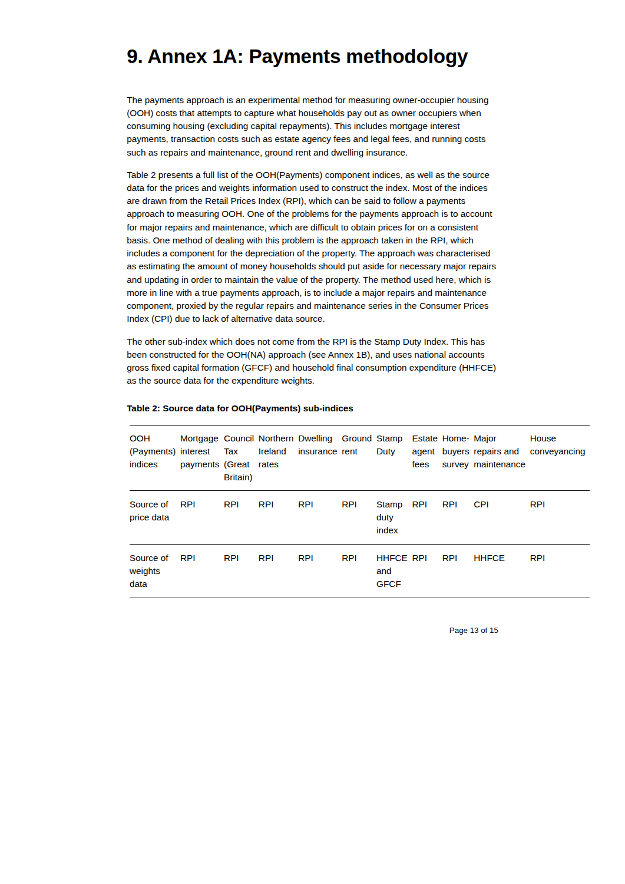9. Annex 1A: Payments methodology
The payments approach is an experimental method for measuring owner-occupier housing (OOH) costs that attempts to capture what households pay out as owner occupiers when consuming housing (excluding capital repayments). This includes mortgage interest payments, transaction costs such as estate agency fees and legal fees, and running costs such as repairs and maintenance, ground rent and dwelling insurance.
Table 2 presents a full list of the OOH(Payments) component indices, as well as the source data for the prices and weights information used to construct the index. Most of the indices are drawn from the Retail Prices Index (RPI), which can be said to follow a payments approach to measuring OOH. One of the problems for the payments approach is to account for major repairs and maintenance, which are difficult to obtain prices for on a consistent basis. One method of dealing with this problem is the approach taken in the RPI, which includes a component for the depreciation of the property. The approach was characterised as estimating the amount of money households should put aside for necessary major repairs and updating in order to maintain the value of the property. The method used here, which is more in line with a true payments approach, is to include a major repairs and maintenance component, proxied by the regular repairs and maintenance series in the Consumer Prices Index (CPI) due to lack of alternative data source.
The other sub-index which does not come from the RPI is the Stamp Duty Index. This has been constructed for the OOH(NA) approach (see Annex 1B), and uses national accounts gross fixed capital formation (GFCF) and household final consumption expenditure (HHFCE) as the source data for the expenditure weights.
Table 2: Source data for OOH(Payments) sub-indices
| OOH (Payments) indices | Mortgage interest payments | Council Tax (Great Britain) | Northern Ireland rates | Dwelling insurance | Ground rent | Stamp Duty | Estate agent fees | Home-buyers survey | Major repairs and maintenance | House conveyancing |
| --- | --- | --- | --- | --- | --- | --- | --- | --- | --- | --- |
| Source of price data | RPI | RPI | RPI | RPI | RPI | Stamp duty index | RPI | RPI | CPI | RPI |
| Source of weights data | RPI | RPI | RPI | RPI | RPI | HHFCE and GFCF | RPI | RPI | HHFCE | RPI |
Page 13 of 15